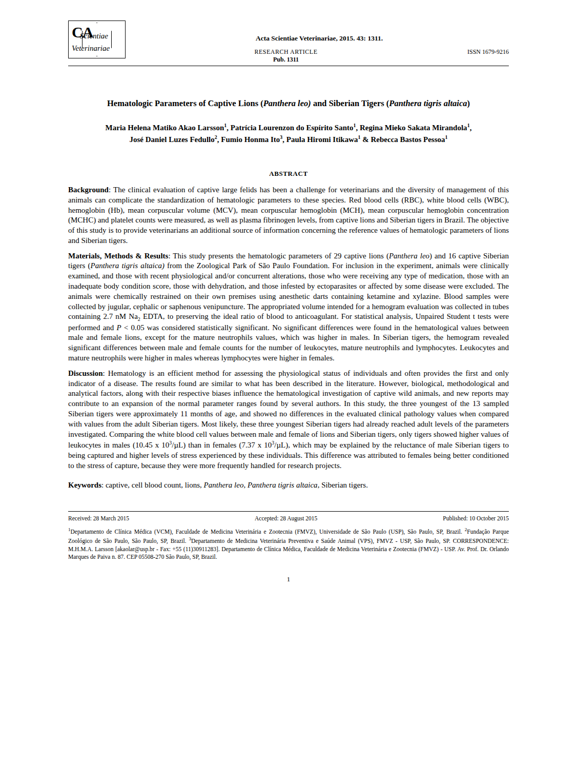CA Scientiae Veterinariae
Acta Scientiae Veterinariae, 2015. 43: 1311.
RESEARCH ARTICLE
Pub. 1311
ISSN 1679-9216
Hematologic Parameters of Captive Lions (Panthera leo) and Siberian Tigers (Panthera tigris altaica)
Maria Helena Matiko Akao Larsson1, Patrícia Lourenzon do Espírito Santo1, Regina Mieko Sakata Mirandola1,
José Daniel Luzes Fedullo2, Fumio Honma Ito3, Paula Hiromi Itikawa1 & Rebecca Bastos Pessoa1
ABSTRACT
Background: The clinical evaluation of captive large felids has been a challenge for veterinarians and the diversity of management of this animals can complicate the standardization of hematologic parameters to these species. Red blood cells (RBC), white blood cells (WBC), hemoglobin (Hb), mean corpuscular volume (MCV), mean corpuscular hemoglobin (MCH), mean corpuscular hemoglobin concentration (MCHC) and platelet counts were measured, as well as plasma fibrinogen levels, from captive lions and Siberian tigers in Brazil. The objective of this study is to provide veterinarians an additional source of information concerning the reference values of hematologic parameters of lions and Siberian tigers.
Materials, Methods & Results: This study presents the hematologic parameters of 29 captive lions (Panthera leo) and 16 captive Siberian tigers (Panthera tigris altaica) from the Zoological Park of São Paulo Foundation. For inclusion in the experiment, animals were clinically examined, and those with recent physiological and/or concurrent alterations, those who were receiving any type of medication, those with an inadequate body condition score, those with dehydration, and those infested by ectoparasites or affected by some disease were excluded. The animals were chemically restrained on their own premises using anesthetic darts containing ketamine and xylazine. Blood samples were collected by jugular, cephalic or saphenous venipuncture. The appropriated volume intended for a hemogram evaluation was collected in tubes containing 2.7 nM Na2 EDTA, to preserving the ideal ratio of blood to anticoagulant. For statistical analysis, Unpaired Student t tests were performed and P < 0.05 was considered statistically significant. No significant differences were found in the hematological values between male and female lions, except for the mature neutrophils values, which was higher in males. In Siberian tigers, the hemogram revealed significant differences between male and female counts for the number of leukocytes, mature neutrophils and lymphocytes. Leukocytes and mature neutrophils were higher in males whereas lymphocytes were higher in females.
Discussion: Hematology is an efficient method for assessing the physiological status of individuals and often provides the first and only indicator of a disease. The results found are similar to what has been described in the literature. However, biological, methodological and analytical factors, along with their respective biases influence the hematological investigation of captive wild animals, and new reports may contribute to an expansion of the normal parameter ranges found by several authors. In this study, the three youngest of the 13 sampled Siberian tigers were approximately 11 months of age, and showed no differences in the evaluated clinical pathology values when compared with values from the adult Siberian tigers. Most likely, these three youngest Siberian tigers had already reached adult levels of the parameters investigated. Comparing the white blood cell values between male and female of lions and Siberian tigers, only tigers showed higher values of leukocytes in males (10.45 x 103/µL) than in females (7.37 x 103/µL), which may be explained by the reluctance of male Siberian tigers to being captured and higher levels of stress experienced by these individuals. This difference was attributed to females being better conditioned to the stress of capture, because they were more frequently handled for research projects.
Keywords: captive, cell blood count, lions, Panthera leo, Panthera tigris altaica, Siberian tigers.
Received: 28 March 2015 Accepted: 28 August 2015 Published: 10 October 2015
1Departamento de Clínica Médica (VCM), Faculdade de Medicina Veterinária e Zootecnia (FMVZ), Universidade de São Paulo (USP), São Paulo, SP, Brazil. 2Fundação Parque Zoológico de São Paulo, São Paulo, SP, Brazil. 3Departamento de Medicina Veterinária Preventiva e Saúde Animal (VPS), FMVZ - USP, São Paulo, SP. CORRESPONDENCE: M.H.M.A. Larsson [akaolar@usp.br - Fax: +55 (11)30911283]. Departamento de Clínica Médica, Faculdade de Medicina Veterinária e Zootecnia (FMVZ) - USP. Av. Prof. Dr. Orlando Marques de Paiva n. 87. CEP 05508-270 São Paulo, SP, Brazil.
1